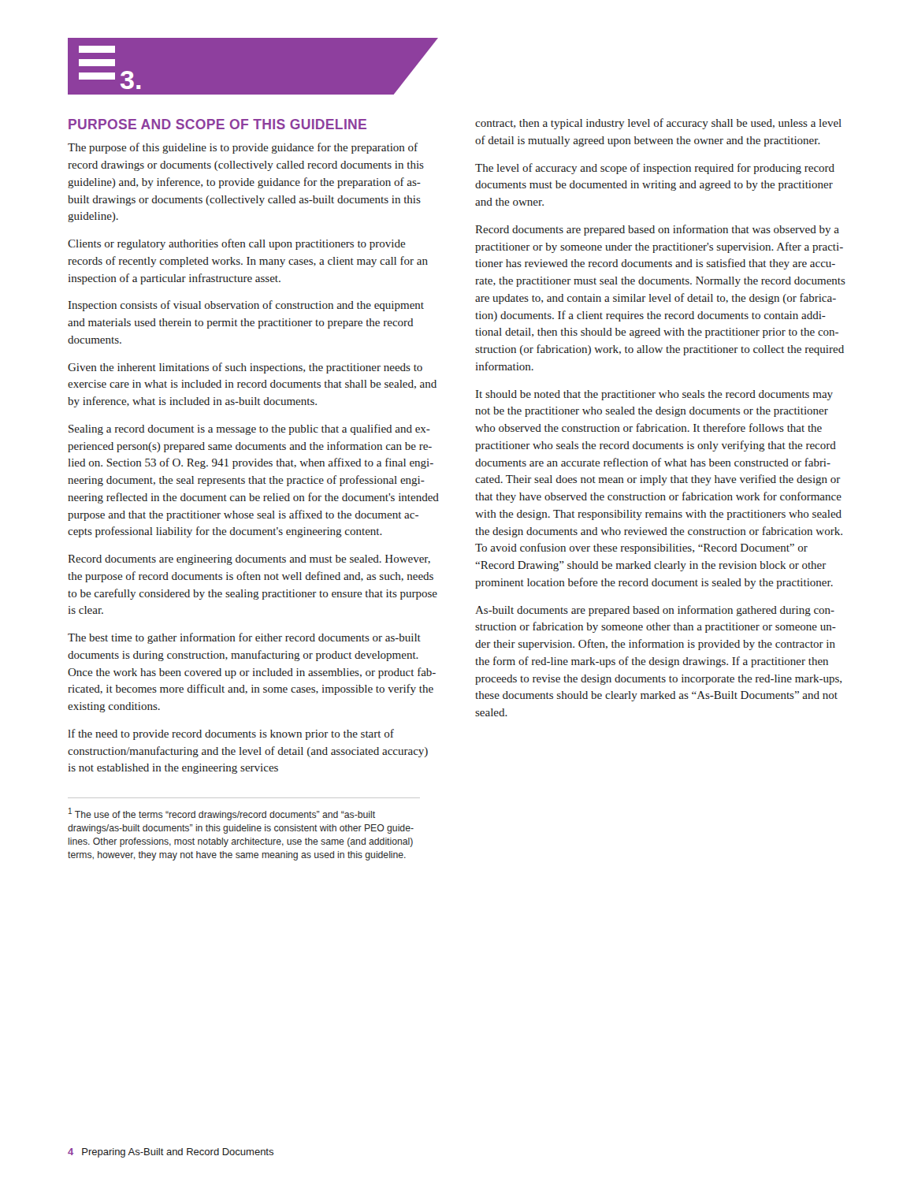3.
Purpose and Scope of This Guideline
The purpose of this guideline is to provide guidance for the preparation of record drawings or documents (collectively called record documents in this guideline) and, by inference, to provide guidance for the preparation of as-built drawings or documents (collectively called as-built documents in this guideline).
Clients or regulatory authorities often call upon practitioners to provide records of recently completed works. In many cases, a client may call for an inspection of a particular infrastructure asset.
Inspection consists of visual observation of construction and the equipment and materials used therein to permit the practitioner to prepare the record documents.
Given the inherent limitations of such inspections, the practitioner needs to exercise care in what is included in record documents that shall be sealed, and by inference, what is included in as-built documents.
Sealing a record document is a message to the public that a qualified and experienced person(s) prepared same documents and the information can be relied on. Section 53 of O. Reg. 941 provides that, when affixed to a final engineering document, the seal represents that the practice of professional engineering reflected in the document can be relied on for the document's intended purpose and that the practitioner whose seal is affixed to the document accepts professional liability for the document's engineering content.
Record documents are engineering documents and must be sealed. However, the purpose of record documents is often not well defined and, as such, needs to be carefully considered by the sealing practitioner to ensure that its purpose is clear.
The best time to gather information for either record documents or as-built documents is during construction, manufacturing or product development. Once the work has been covered up or included in assemblies, or product fabricated, it becomes more difficult and, in some cases, impossible to verify the existing conditions.
lf the need to provide record documents is known prior to the start of construction/manufacturing and the level of detail (and associated accuracy) is not established in the engineering services
1 The use of the terms “record drawings/record documents” and “as-built drawings/as-built documents” in this guideline is consistent with other PEO guidelines. Other professions, most notably architecture, use the same (and additional) terms, however, they may not have the same meaning as used in this guideline.
contract, then a typical industry level of accuracy shall be used, unless a level of detail is mutually agreed upon between the owner and the practitioner.
The level of accuracy and scope of inspection required for producing record documents must be documented in writing and agreed to by the practitioner and the owner.
Record documents are prepared based on information that was observed by a practitioner or by someone under the practitioner's supervision. After a practitioner has reviewed the record documents and is satisfied that they are accurate, the practitioner must seal the documents. Normally the record documents are updates to, and contain a similar level of detail to, the design (or fabrication) documents. If a client requires the record documents to contain additional detail, then this should be agreed with the practitioner prior to the construction (or fabrication) work, to allow the practitioner to collect the required information.
It should be noted that the practitioner who seals the record documents may not be the practitioner who sealed the design documents or the practitioner who observed the construction or fabrication. It therefore follows that the practitioner who seals the record documents is only verifying that the record documents are an accurate reflection of what has been constructed or fabricated. Their seal does not mean or imply that they have verified the design or that they have observed the construction or fabrication work for conformance with the design. That responsibility remains with the practitioners who sealed the design documents and who reviewed the construction or fabrication work. To avoid confusion over these responsibilities, “Record Document” or “Record Drawing” should be marked clearly in the revision block or other prominent location before the record document is sealed by the practitioner.
As-built documents are prepared based on information gathered during construction or fabrication by someone other than a practitioner or someone under their supervision. Often, the information is provided by the contractor in the form of red-line mark-ups of the design drawings. If a practitioner then proceeds to revise the design documents to incorporate the red-line mark-ups, these documents should be clearly marked as “As-Built Documents” and not sealed.
4 Preparing As-Built and Record Documents